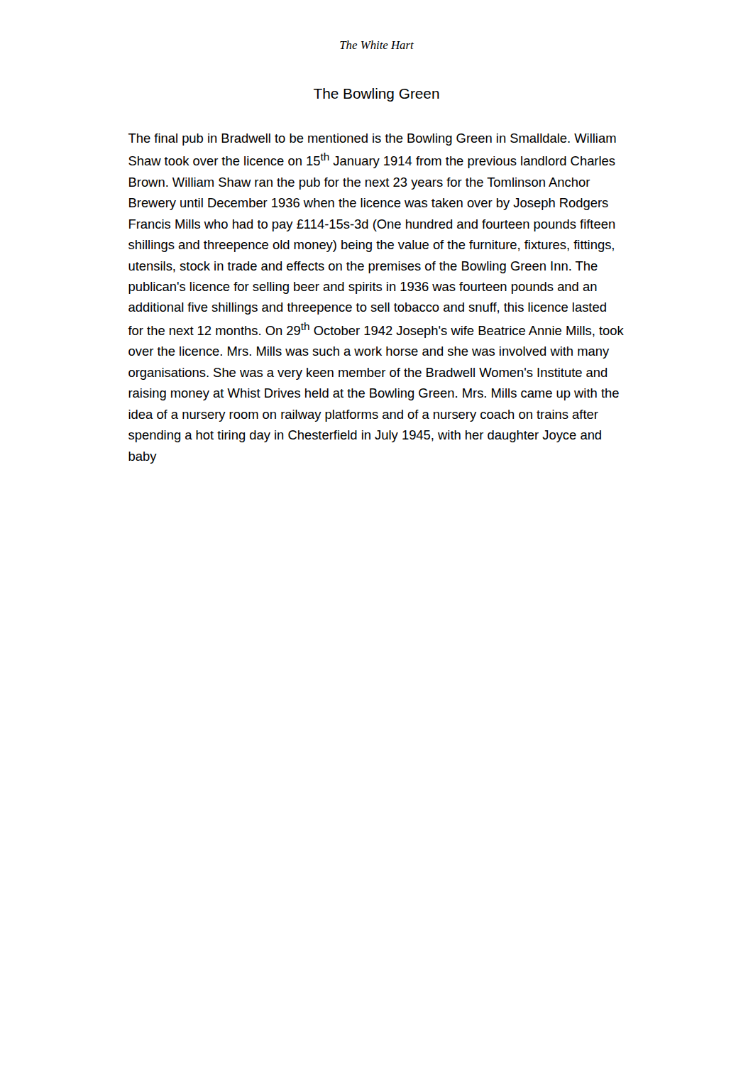The White Hart
The Bowling Green
The final pub in Bradwell to be mentioned is the Bowling Green in Smalldale. William Shaw took over the licence on 15th January 1914 from the previous landlord Charles Brown. William Shaw ran the pub for the next 23 years for the Tomlinson Anchor Brewery until December 1936 when the licence was taken over by Joseph Rodgers Francis Mills who had to pay £114-15s-3d (One hundred and fourteen pounds fifteen shillings and threepence old money) being the value of the furniture, fixtures, fittings, utensils, stock in trade and effects on the premises of the Bowling Green Inn. The publican's licence for selling beer and spirits in 1936 was fourteen pounds and an additional five shillings and threepence to sell tobacco and snuff, this licence lasted for the next 12 months. On 29th October 1942 Joseph's wife Beatrice Annie Mills, took over the licence. Mrs. Mills was such a work horse and she was involved with many organisations. She was a very keen member of the Bradwell Women's Institute and raising money at Whist Drives held at the Bowling Green. Mrs. Mills came up with the idea of a nursery room on railway platforms and of a nursery coach on trains after spending a hot tiring day in Chesterfield in July 1945, with her daughter Joyce and baby